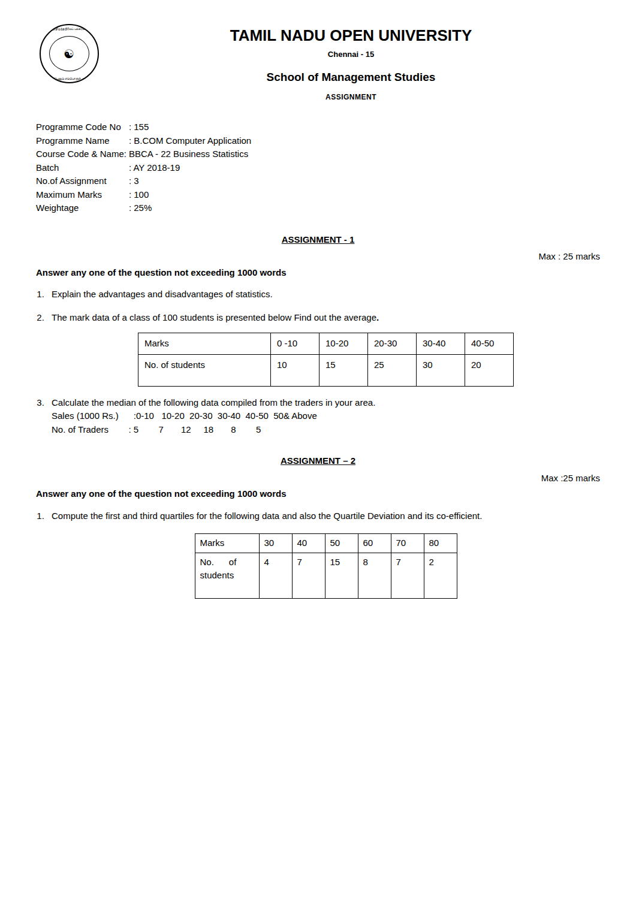தமிழ்நாடு திறந்தநிலைப் பல்கலைக்கழகம்
☯
அன்பெனும் எம்பொருள் கல்வி
TAMIL NADU OPEN UNIVERSITY
Chennai - 15
School of Management Studies
ASSIGNMENT
| Programme Code No | : 155 |
| Programme Name | : B.COM Computer Application |
| Course Code & Name: | BBCA - 22 Business Statistics |
| Batch | : AY 2018-19 |
| No.of Assignment | : 3 |
| Maximum Marks | : 100 |
| Weightage | : 25% |
ASSIGNMENT - 1
Max : 25 marks
Answer any one of the question not exceeding 1000 words
Explain the advantages and disadvantages of statistics.
The mark data of a class of 100 students is presented below Find out the average.
| Marks | 0 -10 | 10-20 | 20-30 | 30-40 | 40-50 |
| No. of students | 10 | 15 | 25 | 30 | 20 |
Calculate the median of the following data compiled from the traders in your area.
Sales (1000 Rs.) :0-10 10-20 20-30 30-40 40-50 50& Above
No. of Traders : 5 7 12 18 8 5
ASSIGNMENT – 2
Max :25 marks
Answer any one of the question not exceeding 1000 words
Compute the first and third quartiles for the following data and also the Quartile Deviation and its co-efficient.
| Marks | 30 | 40 | 50 | 60 | 70 | 80 |
| No. of students | 4 | 7 | 15 | 8 | 7 | 2 |